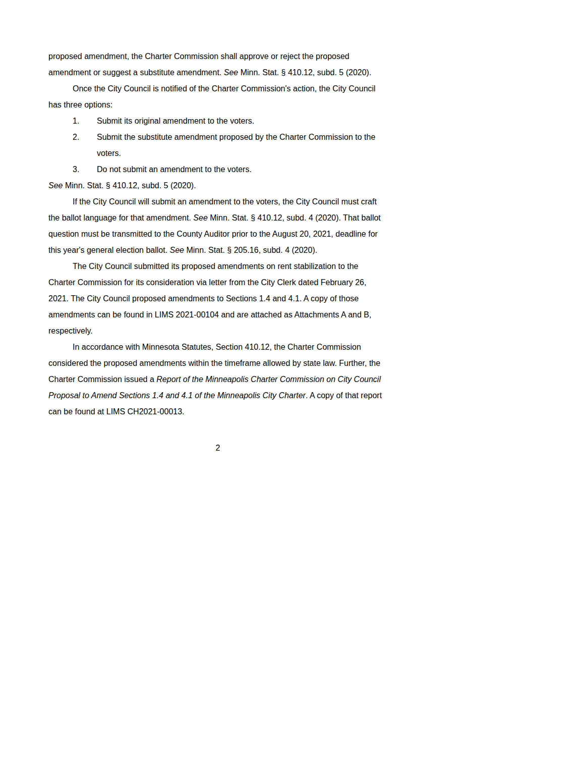proposed amendment, the Charter Commission shall approve or reject the proposed amendment or suggest a substitute amendment. See Minn. Stat. § 410.12, subd. 5 (2020).
Once the City Council is notified of the Charter Commission's action, the City Council has three options:
1. Submit its original amendment to the voters.
2. Submit the substitute amendment proposed by the Charter Commission to the voters.
3. Do not submit an amendment to the voters.
See Minn. Stat. § 410.12, subd. 5 (2020).
If the City Council will submit an amendment to the voters, the City Council must craft the ballot language for that amendment. See Minn. Stat. § 410.12, subd. 4 (2020). That ballot question must be transmitted to the County Auditor prior to the August 20, 2021, deadline for this year's general election ballot. See Minn. Stat. § 205.16, subd. 4 (2020).
The City Council submitted its proposed amendments on rent stabilization to the Charter Commission for its consideration via letter from the City Clerk dated February 26, 2021. The City Council proposed amendments to Sections 1.4 and 4.1. A copy of those amendments can be found in LIMS 2021-00104 and are attached as Attachments A and B, respectively.
In accordance with Minnesota Statutes, Section 410.12, the Charter Commission considered the proposed amendments within the timeframe allowed by state law. Further, the Charter Commission issued a Report of the Minneapolis Charter Commission on City Council Proposal to Amend Sections 1.4 and 4.1 of the Minneapolis City Charter. A copy of that report can be found at LIMS CH2021-00013.
2